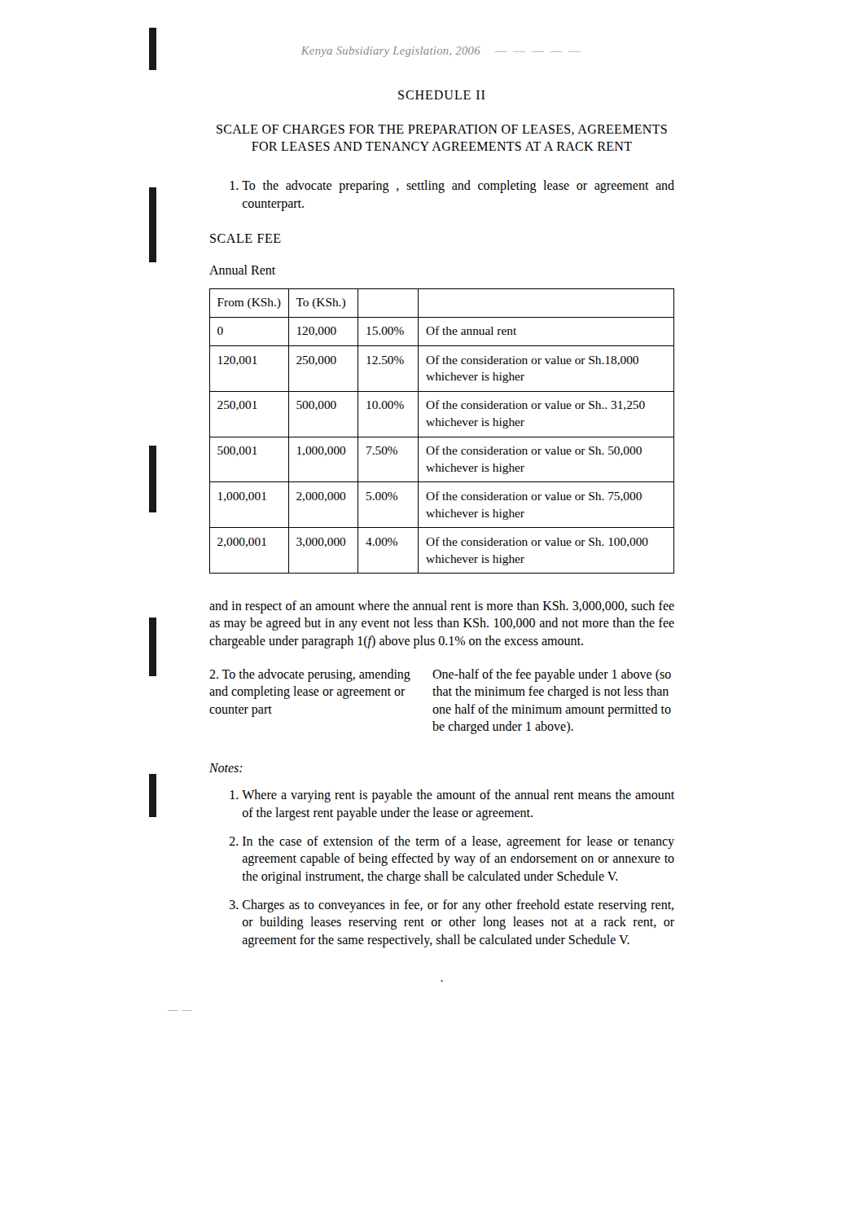Kenya Subsidiary Legislation, 2006— — — — —
SCHEDULE II
SCALE OF CHARGES FOR THE PREPARATION OF LEASES, AGREEMENTS
FOR LEASES AND TENANCY AGREEMENTS AT A RACK RENT
To the advocate preparing , settling and completing lease or agreement and counterpart.
SCALE FEE
Annual Rent
| From (KSh.) | To (KSh.) | | |
| --- | --- | --- | --- |
| 0 | 120,000 | 15.00% | Of the annual rent |
| 120,001 | 250,000 | 12.50% | Of the consideration or value or Sh.18,000 whichever is higher |
| 250,001 | 500,000 | 10.00% | Of the consideration or value or Sh.. 31,250 whichever is higher |
| 500,001 | 1,000,000 | 7.50% | Of the consideration or value or Sh. 50,000 whichever is higher |
| 1,000,001 | 2,000,000 | 5.00% | Of the consideration or value or Sh. 75,000 whichever is higher |
| 2,000,001 | 3,000,000 | 4.00% | Of the consideration or value or Sh. 100,000 whichever is higher |
and in respect of an amount where the annual rent is more than KSh. 3,000,000, such fee as may be agreed but in any event not less than KSh. 100,000 and not more than the fee chargeable under paragraph 1(f) above plus 0.1% on the excess amount.
2. To the advocate perusing, amending and completing lease or agreement or counter part
One-half of the fee payable under 1 above (so that the minimum fee charged is not less than one half of the minimum amount permitted to be charged under 1 above).
Notes:
Where a varying rent is payable the amount of the annual rent means the amount of the largest rent payable under the lease or agreement.
In the case of extension of the term of a lease, agreement for lease or tenancy agreement capable of being effected by way of an endorsement on or annexure to the original instrument, the charge shall be calculated under Schedule V.
Charges as to conveyances in fee, or for any other freehold estate reserving rent, or building leases reserving rent or other long leases not at a rack rent, or agreement for the same respectively, shall be calculated under Schedule V.
.
— —